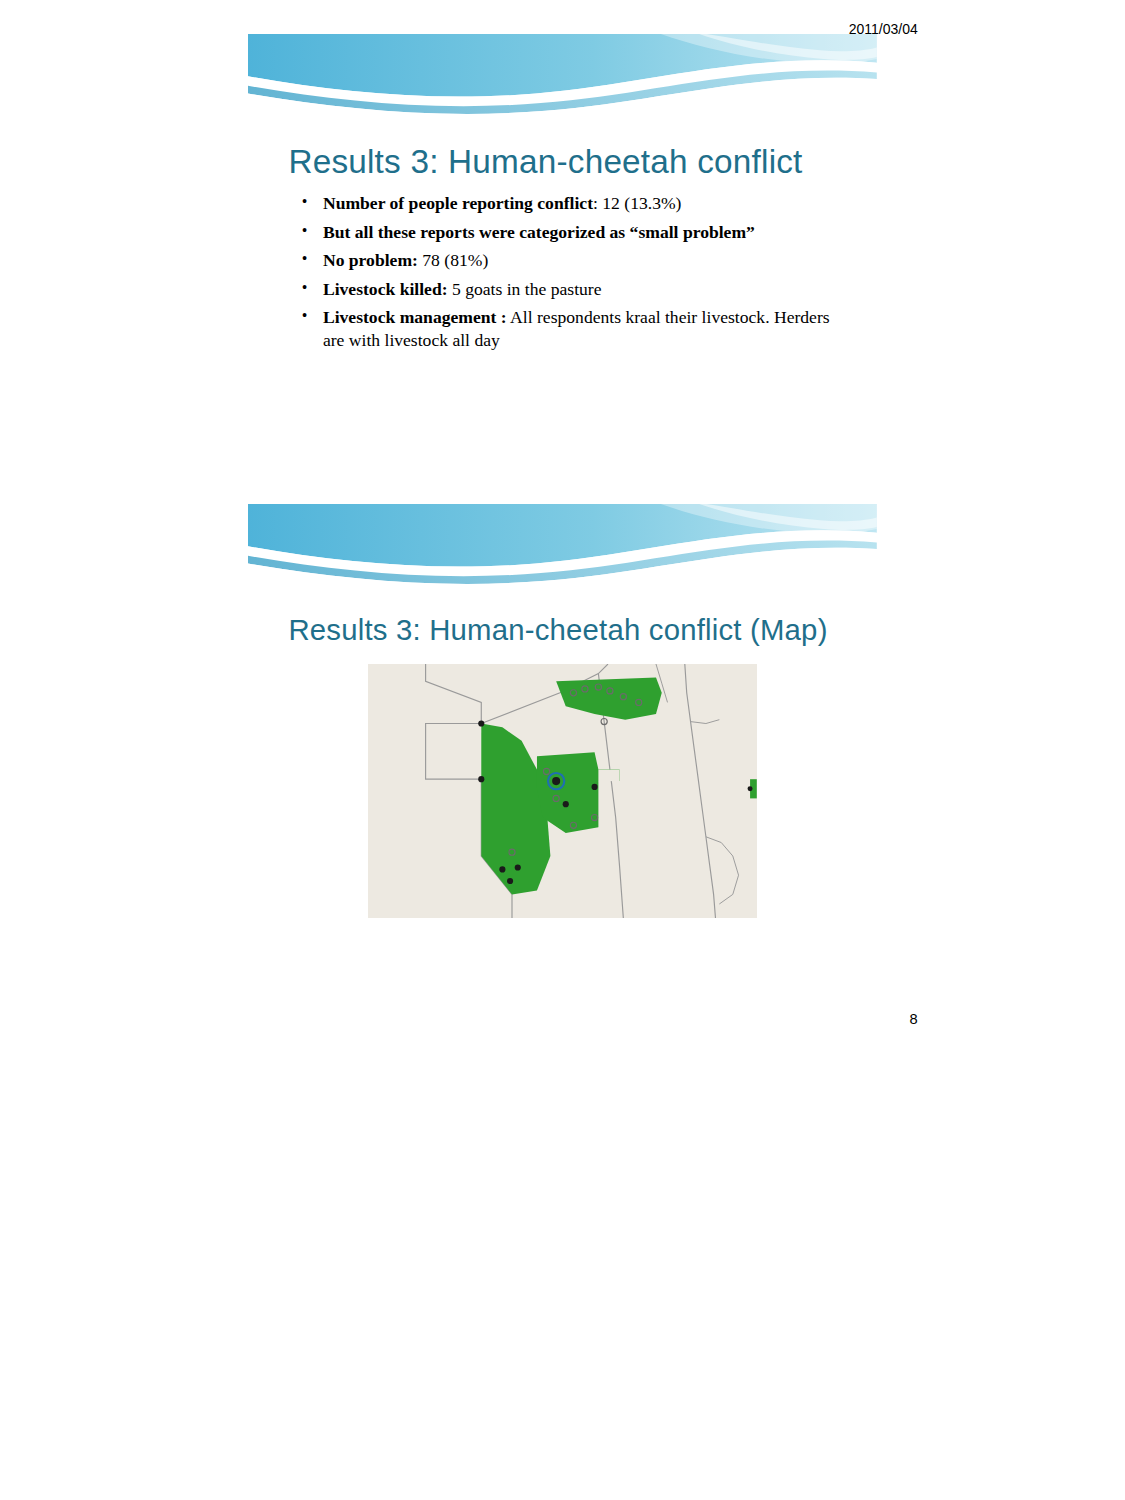2011/03/04
Results 3: Human-cheetah conflict
Number of people reporting conflict: 12 (13.3%)
But all these reports were categorized as “small problem”
No problem: 78 (81%)
Livestock killed: 5 goats in the pasture
Livestock management : All respondents kraal their livestock. Herders are with livestock all day
Results 3: Human-cheetah conflict (Map)
8